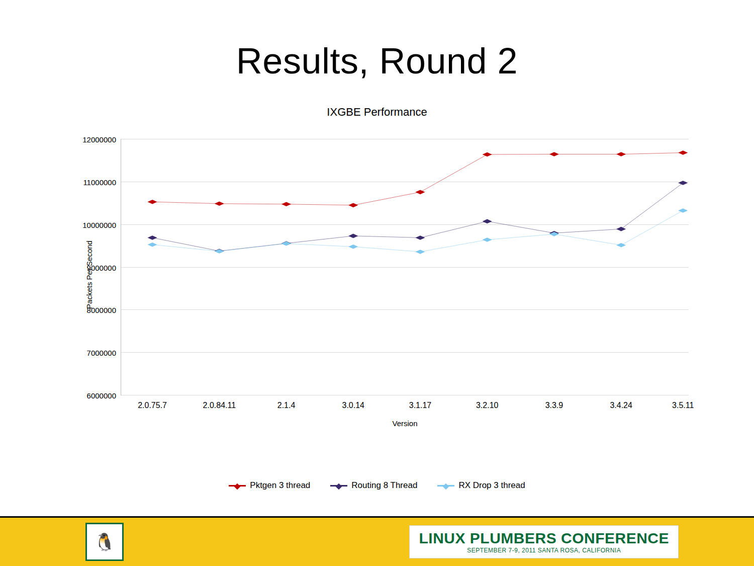Results, Round 2
IXGBE Performance
Packets Per Second
12000000
11000000
10000000
9000000
8000000
7000000
6000000
2.0.75.7 2.0.84.11 2.1.4 3.0.14 3.1.17 3.2.10 3.3.9 3.4.24 3.5.11 Version
Pktgen 3 thread
Routing 8 Thread
RX Drop 3 thread
🐧
LINUX PLUMBERS CONFERENCE
SEPTEMBER 7-9, 2011 SANTA ROSA, CALIFORNIA